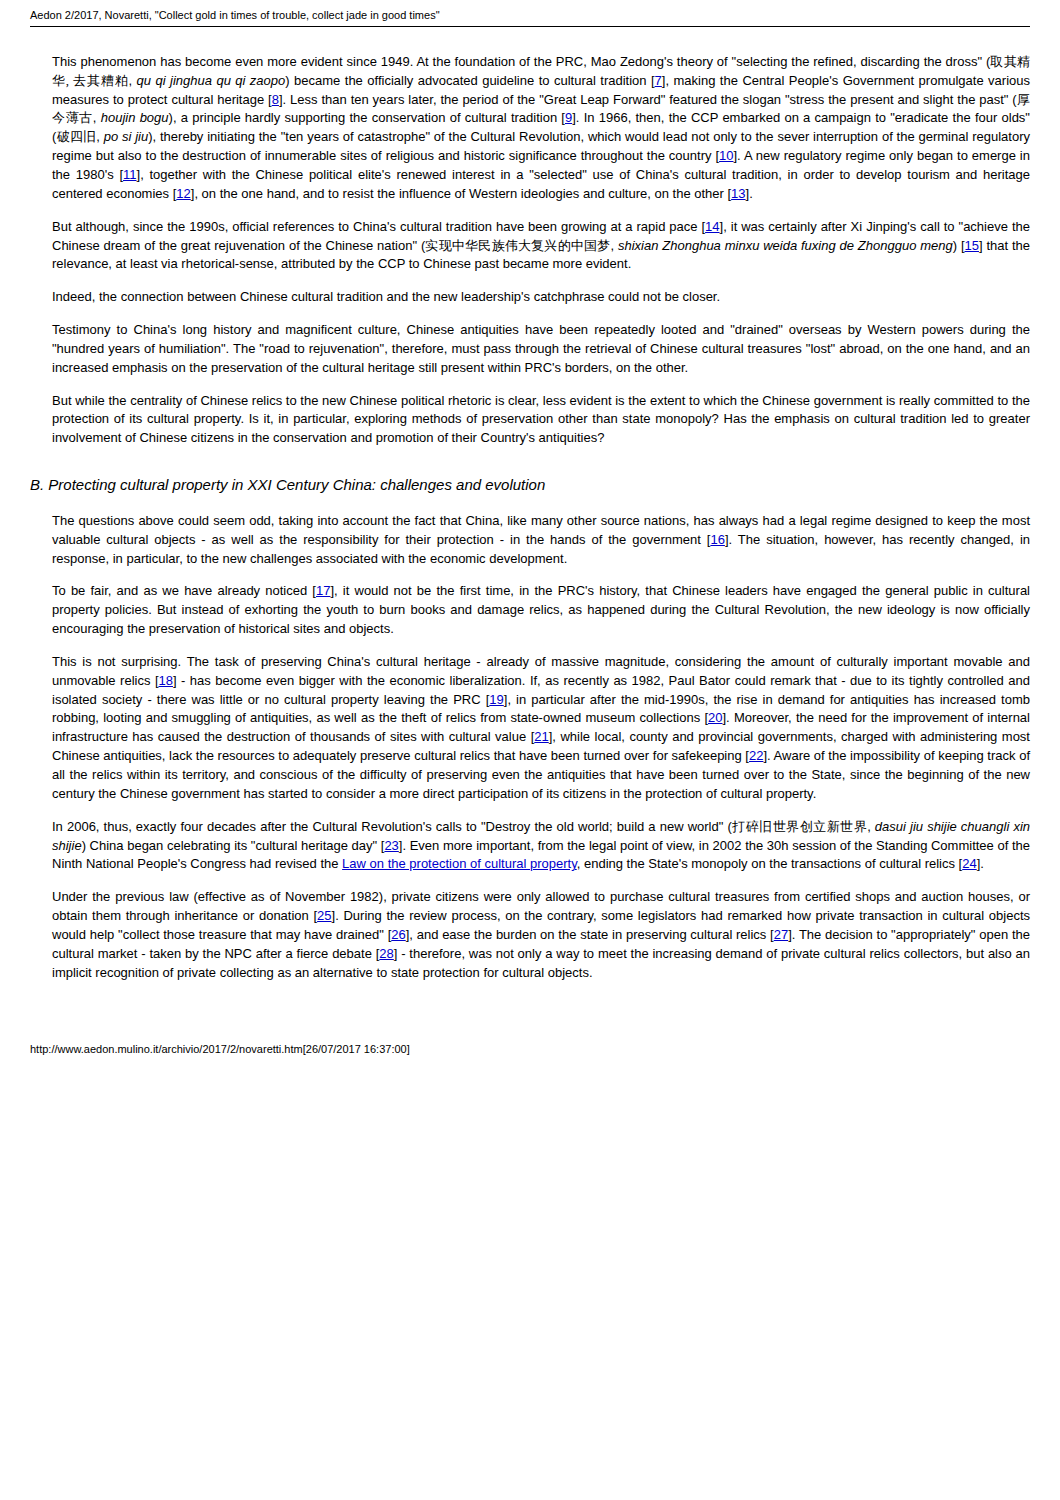Aedon 2/2017, Novaretti, "Collect gold in times of trouble, collect jade in good times"
This phenomenon has become even more evident since 1949. At the foundation of the PRC, Mao Zedong's theory of "selecting the refined, discarding the dross" (取其精华, 去其糟粕, qu qi jinghua qu qi zaopo) became the officially advocated guideline to cultural tradition [7], making the Central People's Government promulgate various measures to protect cultural heritage [8]. Less than ten years later, the period of the "Great Leap Forward" featured the slogan "stress the present and slight the past" (厚今薄古, houjin bogu), a principle hardly supporting the conservation of cultural tradition [9]. In 1966, then, the CCP embarked on a campaign to "eradicate the four olds" (破四旧, po si jiu), thereby initiating the "ten years of catastrophe" of the Cultural Revolution, which would lead not only to the sever interruption of the germinal regulatory regime but also to the destruction of innumerable sites of religious and historic significance throughout the country [10]. A new regulatory regime only began to emerge in the 1980's [11], together with the Chinese political elite's renewed interest in a "selected" use of China's cultural tradition, in order to develop tourism and heritage centered economies [12], on the one hand, and to resist the influence of Western ideologies and culture, on the other [13].
But although, since the 1990s, official references to China's cultural tradition have been growing at a rapid pace [14], it was certainly after Xi Jinping's call to "achieve the Chinese dream of the great rejuvenation of the Chinese nation" (实现中华民族伟大复兴的中国梦, shixian Zhonghua minxu weida fuxing de Zhongguo meng) [15] that the relevance, at least via rhetorical-sense, attributed by the CCP to Chinese past became more evident.
Indeed, the connection between Chinese cultural tradition and the new leadership's catchphrase could not be closer.
Testimony to China's long history and magnificent culture, Chinese antiquities have been repeatedly looted and "drained" overseas by Western powers during the "hundred years of humiliation". The "road to rejuvenation", therefore, must pass through the retrieval of Chinese cultural treasures "lost" abroad, on the one hand, and an increased emphasis on the preservation of the cultural heritage still present within PRC's borders, on the other.
But while the centrality of Chinese relics to the new Chinese political rhetoric is clear, less evident is the extent to which the Chinese government is really committed to the protection of its cultural property. Is it, in particular, exploring methods of preservation other than state monopoly? Has the emphasis on cultural tradition led to greater involvement of Chinese citizens in the conservation and promotion of their Country's antiquities?
B. Protecting cultural property in XXI Century China: challenges and evolution
The questions above could seem odd, taking into account the fact that China, like many other source nations, has always had a legal regime designed to keep the most valuable cultural objects - as well as the responsibility for their protection - in the hands of the government [16]. The situation, however, has recently changed, in response, in particular, to the new challenges associated with the economic development.
To be fair, and as we have already noticed [17], it would not be the first time, in the PRC's history, that Chinese leaders have engaged the general public in cultural property policies. But instead of exhorting the youth to burn books and damage relics, as happened during the Cultural Revolution, the new ideology is now officially encouraging the preservation of historical sites and objects.
This is not surprising. The task of preserving China's cultural heritage - already of massive magnitude, considering the amount of culturally important movable and unmovable relics [18] - has become even bigger with the economic liberalization. If, as recently as 1982, Paul Bator could remark that - due to its tightly controlled and isolated society - there was little or no cultural property leaving the PRC [19], in particular after the mid-1990s, the rise in demand for antiquities has increased tomb robbing, looting and smuggling of antiquities, as well as the theft of relics from state-owned museum collections [20]. Moreover, the need for the improvement of internal infrastructure has caused the destruction of thousands of sites with cultural value [21], while local, county and provincial governments, charged with administering most Chinese antiquities, lack the resources to adequately preserve cultural relics that have been turned over for safekeeping [22]. Aware of the impossibility of keeping track of all the relics within its territory, and conscious of the difficulty of preserving even the antiquities that have been turned over to the State, since the beginning of the new century the Chinese government has started to consider a more direct participation of its citizens in the protection of cultural property.
In 2006, thus, exactly four decades after the Cultural Revolution's calls to "Destroy the old world; build a new world" (打碎旧世界创立新世界, dasui jiu shijie chuangli xin shijie) China began celebrating its "cultural heritage day" [23]. Even more important, from the legal point of view, in 2002 the 30h session of the Standing Committee of the Ninth National People's Congress had revised the Law on the protection of cultural property, ending the State's monopoly on the transactions of cultural relics [24].
Under the previous law (effective as of November 1982), private citizens were only allowed to purchase cultural treasures from certified shops and auction houses, or obtain them through inheritance or donation [25]. During the review process, on the contrary, some legislators had remarked how private transaction in cultural objects would help "collect those treasure that may have drained" [26], and ease the burden on the state in preserving cultural relics [27]. The decision to "appropriately" open the cultural market - taken by the NPC after a fierce debate [28] - therefore, was not only a way to meet the increasing demand of private cultural relics collectors, but also an implicit recognition of private collecting as an alternative to state protection for cultural objects.
http://www.aedon.mulino.it/archivio/2017/2/novaretti.htm[26/07/2017 16:37:00]